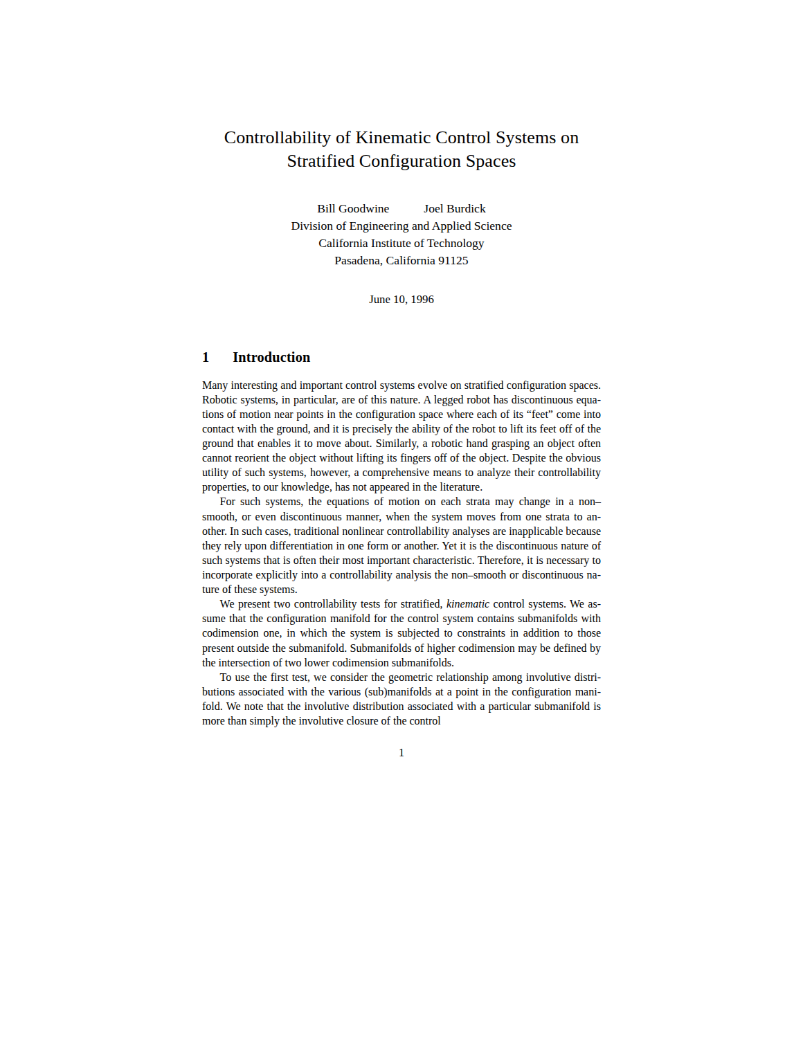Controllability of Kinematic Control Systems on
Stratified Configuration Spaces
Bill Goodwine Joel Burdick
Division of Engineering and Applied Science
California Institute of Technology
Pasadena, California 91125
June 10, 1996
1 Introduction
Many interesting and important control systems evolve on stratified configuration spaces. Robotic systems, in particular, are of this nature. A legged robot has discontinuous equations of motion near points in the configuration space where each of its “feet” come into contact with the ground, and it is precisely the ability of the robot to lift its feet off of the ground that enables it to move about. Similarly, a robotic hand grasping an object often cannot reorient the object without lifting its fingers off of the object. Despite the obvious utility of such systems, however, a comprehensive means to analyze their controllability properties, to our knowledge, has not appeared in the literature.
For such systems, the equations of motion on each strata may change in a non–smooth, or even discontinuous manner, when the system moves from one strata to another. In such cases, traditional nonlinear controllability analyses are inapplicable because they rely upon differentiation in one form or another. Yet it is the discontinuous nature of such systems that is often their most important characteristic. Therefore, it is necessary to incorporate explicitly into a controllability analysis the non–smooth or discontinuous nature of these systems.
We present two controllability tests for stratified, kinematic control systems. We assume that the configuration manifold for the control system contains submanifolds with codimension one, in which the system is subjected to constraints in addition to those present outside the submanifold. Submanifolds of higher codimension may be defined by the intersection of two lower codimension submanifolds.
To use the first test, we consider the geometric relationship among involutive distributions associated with the various (sub)manifolds at a point in the configuration manifold. We note that the involutive distribution associated with a particular submanifold is more than simply the involutive closure of the control
1